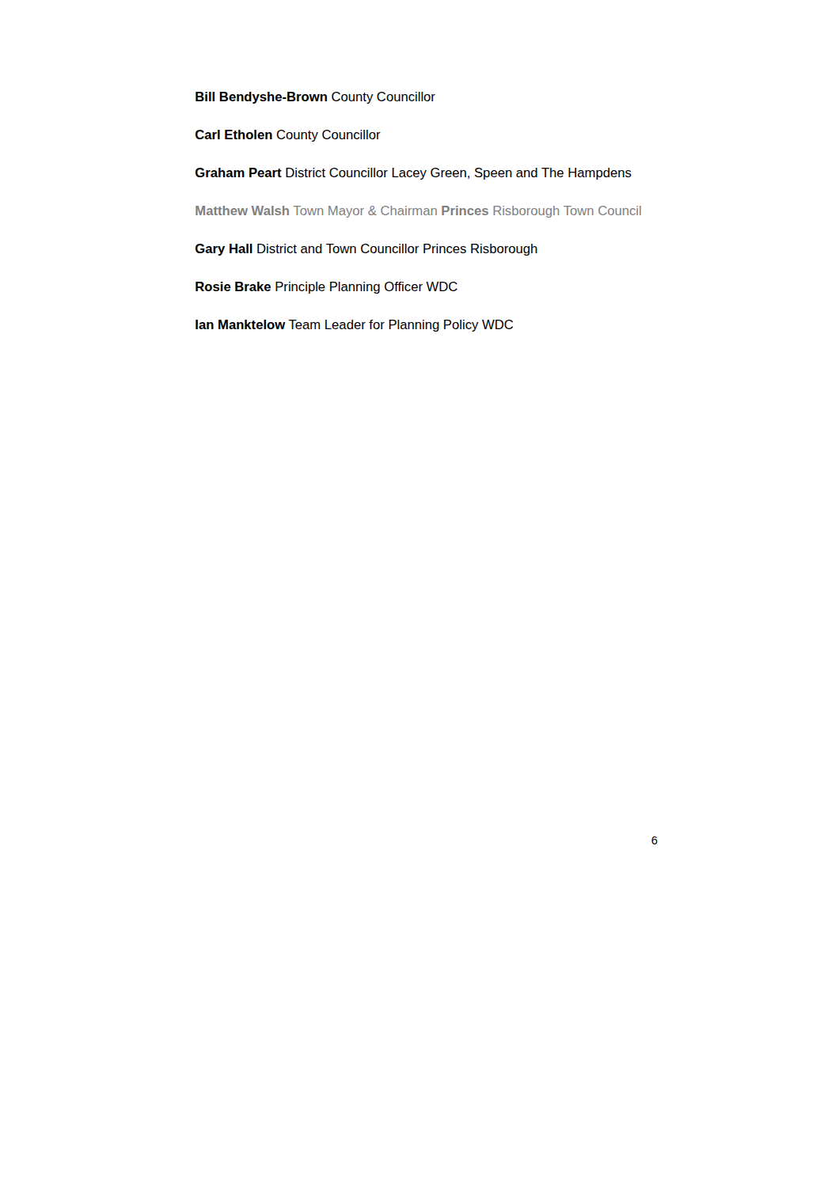Bill Bendyshe-Brown County Councillor
Carl Etholen County Councillor
Graham Peart District Councillor Lacey Green, Speen and The Hampdens
Matthew Walsh Town Mayor & Chairman Princes Risborough Town Council
Gary Hall District and Town Councillor Princes Risborough
Rosie Brake Principle Planning Officer WDC
Ian Manktelow Team Leader for Planning Policy WDC
6